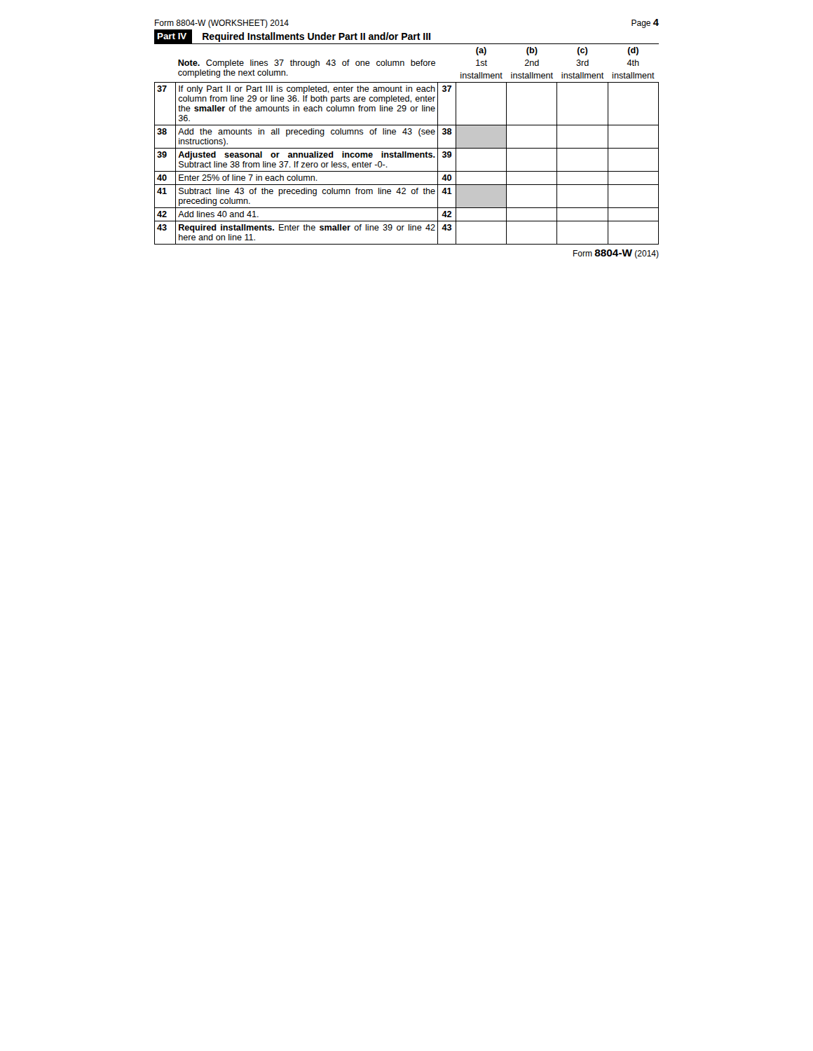Form 8804-W (WORKSHEET) 2014
Page 4
Part IV
Required Installments Under Part II and/or Part III
| | | | (a) | (b) | (c) | (d) |
| | Note. Complete lines 37 through 43 of one column before completing the next column. | | 1st | 2nd | 3rd | 4th |
| installment | installment | installment | installment |
| 37 | If only Part II or Part III is completed, enter the amount in each column from line 29 or line 36. If both parts are completed, enter the smaller of the amounts in each column from line 29 or line 36. | 37 | | | | |
| 38 | Add the amounts in all preceding columns of line 43 (see instructions). | 38 | | | | |
| 39 | Adjusted seasonal or annualized income installments. Subtract line 38 from line 37. If zero or less, enter -0-. | 39 | | | | |
| 40 | Enter 25% of line 7 in each column. | 40 | | | | |
| 41 | Subtract line 43 of the preceding column from line 42 of the preceding column. | 41 | | | | |
| 42 | Add lines 40 and 41. | 42 | | | | |
| 43 | Required installments. Enter the smaller of line 39 or line 42 here and on line 11. | 43 | | | | |
Form 8804-W (2014)